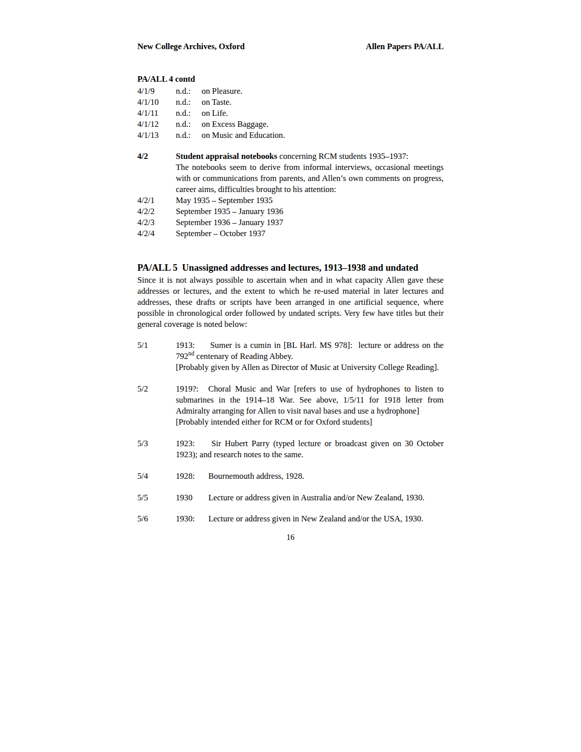New College Archives, Oxford Allen Papers PA/ALL
PA/ALL 4 contd
| 4/1/9 | n.d.: | on Pleasure. |
| 4/1/10 | n.d.: | on Taste. |
| 4/1/11 | n.d.: | on Life. |
| 4/1/12 | n.d.: | on Excess Baggage. |
| 4/1/13 | n.d.: | on Music and Education. |
| 4/2 | Student appraisal notebooks concerning RCM students 1935–1937: |
The notebooks seem to derive from informal interviews, occasional meetings with or communications from parents, and Allen’s own comments on progress, career aims, difficulties brought to his attention:
| 4/2/1 | May 1935 – September 1935 |
| 4/2/2 | September 1935 – January 1936 |
| 4/2/3 | September 1936 – January 1937 |
| 4/2/4 | September – October 1937 |
PA/ALL 5 Unassigned addresses and lectures, 1913–1938 and undated
Since it is not always possible to ascertain when and in what capacity Allen gave these addresses or lectures, and the extent to which he re-used material in later lectures and addresses, these drafts or scripts have been arranged in one artificial sequence, where possible in chronological order followed by undated scripts. Very few have titles but their general coverage is noted below:
5/1
1913: Sumer is a cumin in [BL Harl. MS 978]: lecture or address on the 792nd centenary of Reading Abbey. [Probably given by Allen as Director of Music at University College Reading].
5/2
1919?: Choral Music and War [refers to use of hydrophones to listen to submarines in the 1914–18 War. See above, 1/5/11 for 1918 letter from Admiralty arranging for Allen to visit naval bases and use a hydrophone] [Probably intended either for RCM or for Oxford students]
5/3
1923: Sir Hubert Parry (typed lecture or broadcast given on 30 October 1923); and research notes to the same.
5/4
1928: Bournemouth address, 1928.
5/5
1930 Lecture or address given in Australia and/or New Zealand, 1930.
5/6
1930: Lecture or address given in New Zealand and/or the USA, 1930.
16